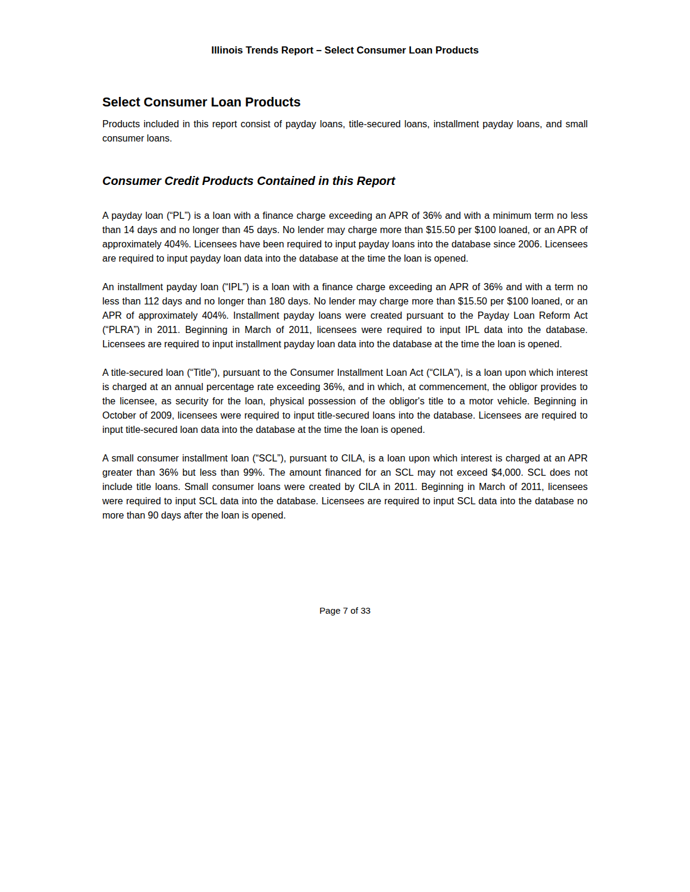Illinois Trends Report – Select Consumer Loan Products
Select Consumer Loan Products
Products included in this report consist of payday loans, title-secured loans, installment payday loans, and small consumer loans.
Consumer Credit Products Contained in this Report
A payday loan (“PL”) is a loan with a finance charge exceeding an APR of 36% and with a minimum term no less than 14 days and no longer than 45 days. No lender may charge more than $15.50 per $100 loaned, or an APR of approximately 404%. Licensees have been required to input payday loans into the database since 2006. Licensees are required to input payday loan data into the database at the time the loan is opened.
An installment payday loan (“IPL”) is a loan with a finance charge exceeding an APR of 36% and with a term no less than 112 days and no longer than 180 days. No lender may charge more than $15.50 per $100 loaned, or an APR of approximately 404%. Installment payday loans were created pursuant to the Payday Loan Reform Act (“PLRA”) in 2011. Beginning in March of 2011, licensees were required to input IPL data into the database. Licensees are required to input installment payday loan data into the database at the time the loan is opened.
A title-secured loan (“Title”), pursuant to the Consumer Installment Loan Act (“CILA”), is a loan upon which interest is charged at an annual percentage rate exceeding 36%, and in which, at commencement, the obligor provides to the licensee, as security for the loan, physical possession of the obligor's title to a motor vehicle. Beginning in October of 2009, licensees were required to input title-secured loans into the database. Licensees are required to input title-secured loan data into the database at the time the loan is opened.
A small consumer installment loan (“SCL”), pursuant to CILA, is a loan upon which interest is charged at an APR greater than 36% but less than 99%. The amount financed for an SCL may not exceed $4,000. SCL does not include title loans. Small consumer loans were created by CILA in 2011. Beginning in March of 2011, licensees were required to input SCL data into the database. Licensees are required to input SCL data into the database no more than 90 days after the loan is opened.
Page 7 of 33